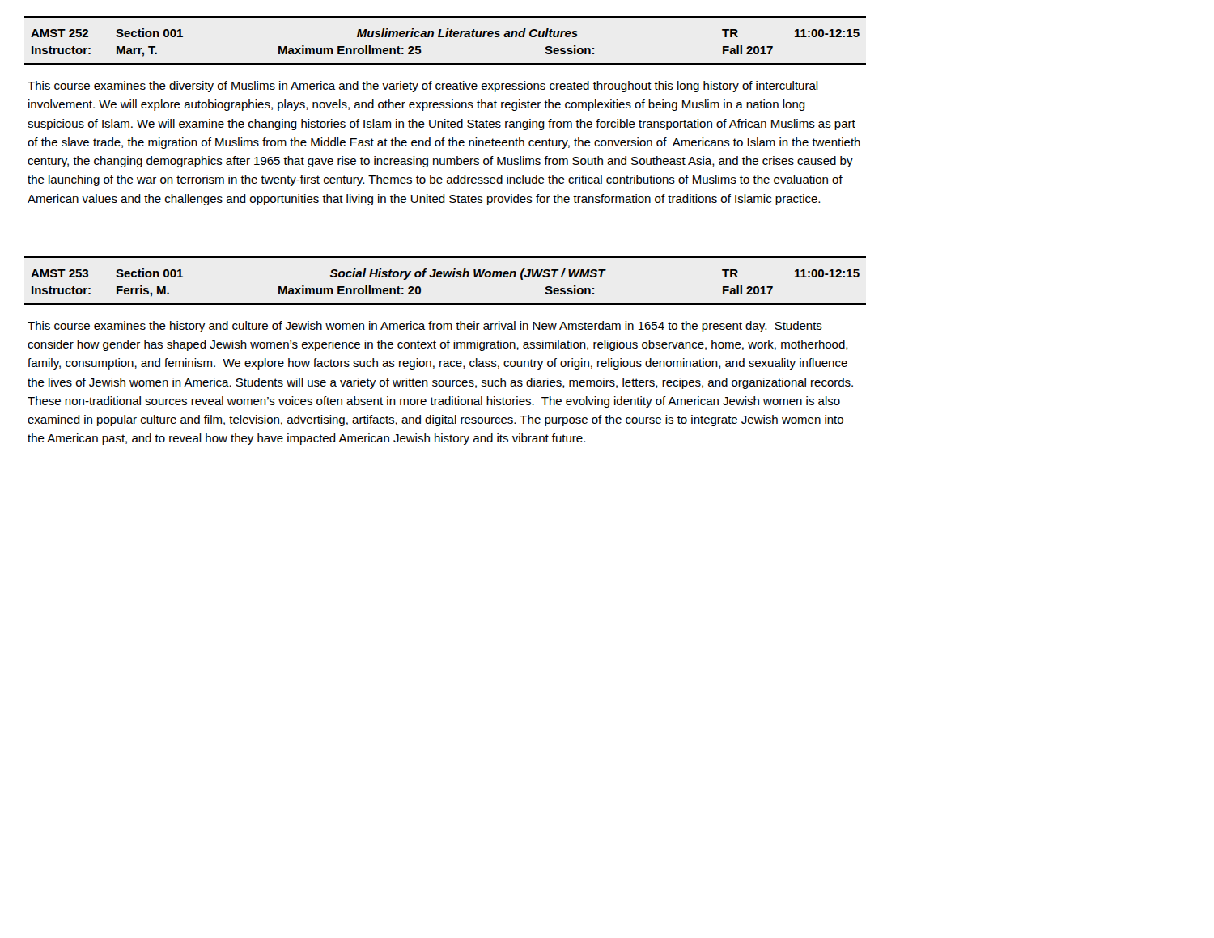AMST 252 Section 001 Muslimerican Literatures and Cultures TR 11:00-12:15
Instructor: Marr, T. Maximum Enrollment: 25 Session: Fall 2017
This course examines the diversity of Muslims in America and the variety of creative expressions created throughout this long history of intercultural involvement. We will explore autobiographies, plays, novels, and other expressions that register the complexities of being Muslim in a nation long suspicious of Islam. We will examine the changing histories of Islam in the United States ranging from the forcible transportation of African Muslims as part of the slave trade, the migration of Muslims from the Middle East at the end of the nineteenth century, the conversion of Americans to Islam in the twentieth century, the changing demographics after 1965 that gave rise to increasing numbers of Muslims from South and Southeast Asia, and the crises caused by the launching of the war on terrorism in the twenty-first century. Themes to be addressed include the critical contributions of Muslims to the evaluation of American values and the challenges and opportunities that living in the United States provides for the transformation of traditions of Islamic practice.
AMST 253 Section 001 Social History of Jewish Women (JWST / WMST TR 11:00-12:15
Instructor: Ferris, M. Maximum Enrollment: 20 Session: Fall 2017
This course examines the history and culture of Jewish women in America from their arrival in New Amsterdam in 1654 to the present day. Students consider how gender has shaped Jewish women’s experience in the context of immigration, assimilation, religious observance, home, work, motherhood, family, consumption, and feminism. We explore how factors such as region, race, class, country of origin, religious denomination, and sexuality influence the lives of Jewish women in America. Students will use a variety of written sources, such as diaries, memoirs, letters, recipes, and organizational records. These non-traditional sources reveal women’s voices often absent in more traditional histories. The evolving identity of American Jewish women is also examined in popular culture and film, television, advertising, artifacts, and digital resources. The purpose of the course is to integrate Jewish women into the American past, and to reveal how they have impacted American Jewish history and its vibrant future.